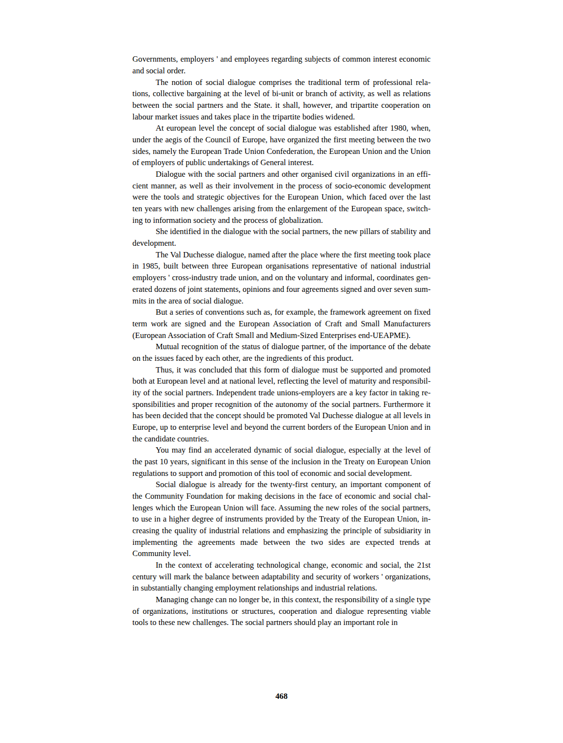Governments, employers ' and employees regarding subjects of common interest economic and social order.
The notion of social dialogue comprises the traditional term of professional relations, collective bargaining at the level of bi-unit or branch of activity, as well as relations between the social partners and the State. it shall, however, and tripartite cooperation on labour market issues and takes place in the tripartite bodies widened.
At european level the concept of social dialogue was established after 1980, when, under the aegis of the Council of Europe, have organized the first meeting between the two sides, namely the European Trade Union Confederation, the European Union and the Union of employers of public undertakings of General interest.
Dialogue with the social partners and other organised civil organizations in an efficient manner, as well as their involvement in the process of socio-economic development were the tools and strategic objectives for the European Union, which faced over the last ten years with new challenges arising from the enlargement of the European space, switching to information society and the process of globalization.
She identified in the dialogue with the social partners, the new pillars of stability and development.
The Val Duchesse dialogue, named after the place where the first meeting took place in 1985, built between three European organisations representative of national industrial employers ' cross-industry trade union, and on the voluntary and informal, coordinates generated dozens of joint statements, opinions and four agreements signed and over seven summits in the area of social dialogue.
But a series of conventions such as, for example, the framework agreement on fixed term work are signed and the European Association of Craft and Small Manufacturers (European Association of Craft Small and Medium-Sized Enterprises end-UEAPME).
Mutual recognition of the status of dialogue partner, of the importance of the debate on the issues faced by each other, are the ingredients of this product.
Thus, it was concluded that this form of dialogue must be supported and promoted both at European level and at national level, reflecting the level of maturity and responsibility of the social partners. Independent trade unions-employers are a key factor in taking responsibilities and proper recognition of the autonomy of the social partners. Furthermore it has been decided that the concept should be promoted Val Duchesse dialogue at all levels in Europe, up to enterprise level and beyond the current borders of the European Union and in the candidate countries.
You may find an accelerated dynamic of social dialogue, especially at the level of the past 10 years, significant in this sense of the inclusion in the Treaty on European Union regulations to support and promotion of this tool of economic and social development.
Social dialogue is already for the twenty-first century, an important component of the Community Foundation for making decisions in the face of economic and social challenges which the European Union will face. Assuming the new roles of the social partners, to use in a higher degree of instruments provided by the Treaty of the European Union, increasing the quality of industrial relations and emphasizing the principle of subsidiarity in implementing the agreements made between the two sides are expected trends at Community level.
In the context of accelerating technological change, economic and social, the 21st century will mark the balance between adaptability and security of workers ' organizations, in substantially changing employment relationships and industrial relations.
Managing change can no longer be, in this context, the responsibility of a single type of organizations, institutions or structures, cooperation and dialogue representing viable tools to these new challenges. The social partners should play an important role in
468